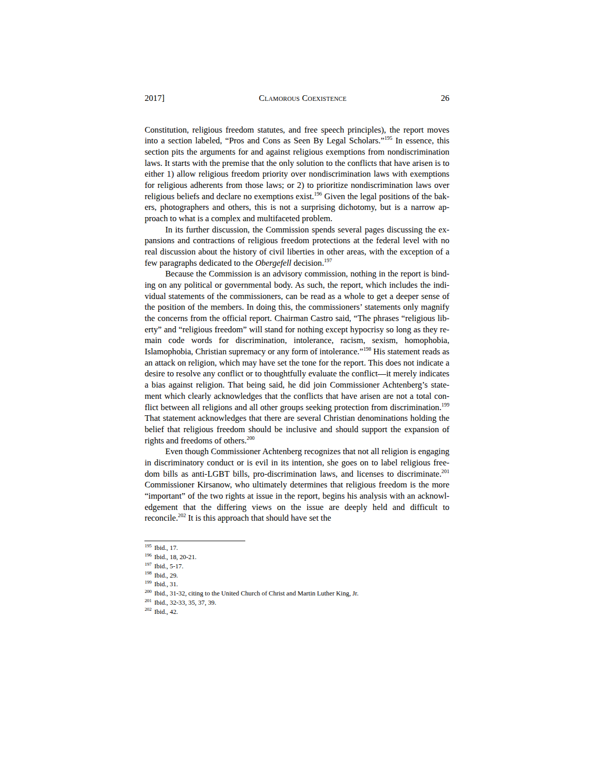2017] Clamorous Coexistence 26
Constitution, religious freedom statutes, and free speech principles), the report moves into a section labeled, “Pros and Cons as Seen By Legal Scholars.”195 In essence, this section pits the arguments for and against religious exemptions from nondiscrimination laws. It starts with the premise that the only solution to the conflicts that have arisen is to either 1) allow religious freedom priority over nondiscrimination laws with exemptions for religious adherents from those laws; or 2) to prioritize nondiscrimination laws over religious beliefs and declare no exemptions exist.196 Given the legal positions of the bakers, photographers and others, this is not a surprising dichotomy, but is a narrow approach to what is a complex and multifaceted problem.
In its further discussion, the Commission spends several pages discussing the expansions and contractions of religious freedom protections at the federal level with no real discussion about the history of civil liberties in other areas, with the exception of a few paragraphs dedicated to the Obergefell decision.197
Because the Commission is an advisory commission, nothing in the report is binding on any political or governmental body. As such, the report, which includes the individual statements of the commissioners, can be read as a whole to get a deeper sense of the position of the members. In doing this, the commissioners’ statements only magnify the concerns from the official report. Chairman Castro said, “The phrases “religious liberty” and “religious freedom” will stand for nothing except hypocrisy so long as they remain code words for discrimination, intolerance, racism, sexism, homophobia, Islamophobia, Christian supremacy or any form of intolerance.”198 His statement reads as an attack on religion, which may have set the tone for the report. This does not indicate a desire to resolve any conflict or to thoughtfully evaluate the conflict—it merely indicates a bias against religion. That being said, he did join Commissioner Achtenberg’s statement which clearly acknowledges that the conflicts that have arisen are not a total conflict between all religions and all other groups seeking protection from discrimination.199 That statement acknowledges that there are several Christian denominations holding the belief that religious freedom should be inclusive and should support the expansion of rights and freedoms of others.200
Even though Commissioner Achtenberg recognizes that not all religion is engaging in discriminatory conduct or is evil in its intention, she goes on to label religious freedom bills as anti-LGBT bills, pro-discrimination laws, and licenses to discriminate.201 Commissioner Kirsanow, who ultimately determines that religious freedom is the more “important” of the two rights at issue in the report, begins his analysis with an acknowledgement that the differing views on the issue are deeply held and difficult to reconcile.202 It is this approach that should have set the
195 Ibid., 17.
196 Ibid., 18, 20-21.
197 Ibid., 5-17.
198 Ibid., 29.
199 Ibid., 31.
200 Ibid., 31-32, citing to the United Church of Christ and Martin Luther King, Jr.
201 Ibid., 32-33, 35, 37, 39.
202 Ibid., 42.